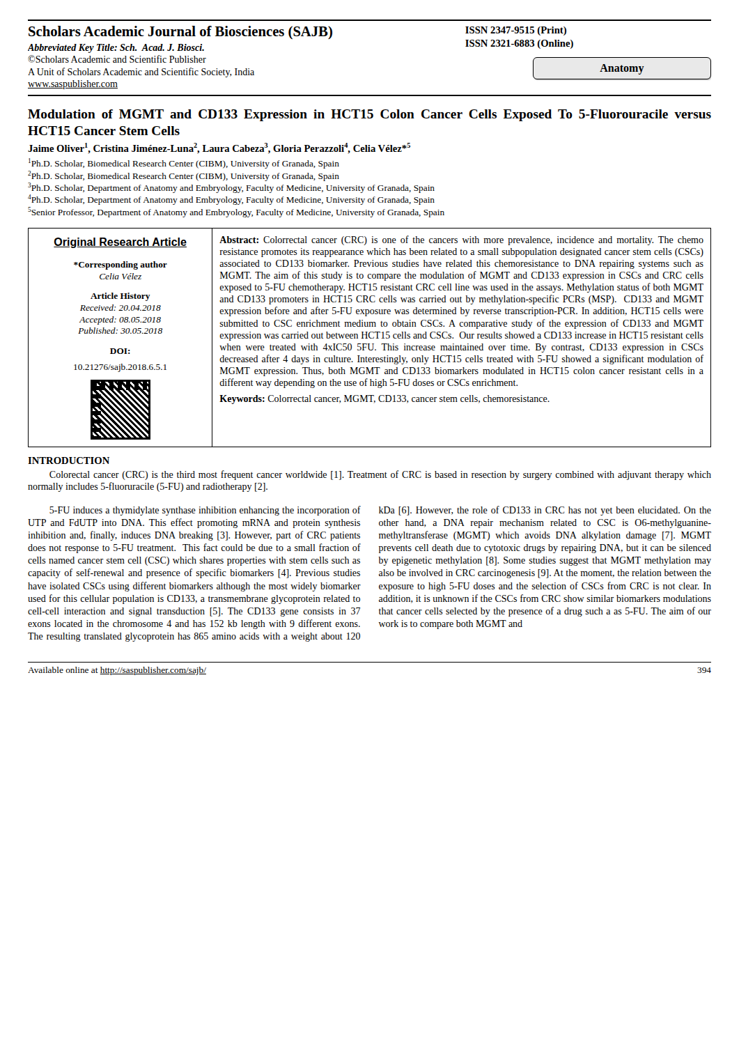Scholars Academic Journal of Biosciences (SAJB)
Abbreviated Key Title: Sch. Acad. J. Biosci.
©Scholars Academic and Scientific Publisher
A Unit of Scholars Academic and Scientific Society, India
www.saspublisher.com
ISSN 2347-9515 (Print)
ISSN 2321-6883 (Online)
Anatomy
Modulation of MGMT and CD133 Expression in HCT15 Colon Cancer Cells Exposed To 5-Fluorouracile versus HCT15 Cancer Stem Cells
Jaime Oliver1, Cristina Jiménez-Luna2, Laura Cabeza3, Gloria Perazzoli4, Celia Vélez*5
1Ph.D. Scholar, Biomedical Research Center (CIBM), University of Granada, Spain
2Ph.D. Scholar, Biomedical Research Center (CIBM), University of Granada, Spain
3Ph.D. Scholar, Department of Anatomy and Embryology, Faculty of Medicine, University of Granada, Spain
4Ph.D. Scholar, Department of Anatomy and Embryology, Faculty of Medicine, University of Granada, Spain
5Senior Professor, Department of Anatomy and Embryology, Faculty of Medicine, University of Granada, Spain
Original Research Article
*Corresponding author
Celia Vélez
Article History
Received: 20.04.2018
Accepted: 08.05.2018
Published: 30.05.2018
DOI:
10.21276/sajb.2018.6.5.1
Abstract: Colorrectal cancer (CRC) is one of the cancers with more prevalence, incidence and mortality. The chemo resistance promotes its reappearance which has been related to a small subpopulation designated cancer stem cells (CSCs) associated to CD133 biomarker. Previous studies have related this chemoresistance to DNA repairing systems such as MGMT. The aim of this study is to compare the modulation of MGMT and CD133 expression in CSCs and CRC cells exposed to 5-FU chemotherapy. HCT15 resistant CRC cell line was used in the assays. Methylation status of both MGMT and CD133 promoters in HCT15 CRC cells was carried out by methylation-specific PCRs (MSP). CD133 and MGMT expression before and after 5-FU exposure was determined by reverse transcription-PCR. In addition, HCT15 cells were submitted to CSC enrichment medium to obtain CSCs. A comparative study of the expression of CD133 and MGMT expression was carried out between HCT15 cells and CSCs. Our results showed a CD133 increase in HCT15 resistant cells when were treated with 4xIC50 5FU. This increase maintained over time. By contrast, CD133 expression in CSCs decreased after 4 days in culture. Interestingly, only HCT15 cells treated with 5-FU showed a significant modulation of MGMT expression. Thus, both MGMT and CD133 biomarkers modulated in HCT15 colon cancer resistant cells in a different way depending on the use of high 5-FU doses or CSCs enrichment.
Keywords: Colorrectal cancer, MGMT, CD133, cancer stem cells, chemoresistance.
INTRODUCTION
Colorectal cancer (CRC) is the third most frequent cancer worldwide [1]. Treatment of CRC is based in resection by surgery combined with adjuvant therapy which normally includes 5-fluoruracile (5-FU) and radiotherapy [2].
5-FU induces a thymidylate synthase inhibition enhancing the incorporation of UTP and FdUTP into DNA. This effect promoting mRNA and protein synthesis inhibition and, finally, induces DNA breaking [3]. However, part of CRC patients does not response to 5-FU treatment. This fact could be due to a small fraction of cells named cancer stem cell (CSC) which shares properties with stem cells such as capacity of self-renewal and presence of specific biomarkers [4]. Previous studies have isolated CSCs using different biomarkers although the most widely biomarker used for this cellular population is CD133, a transmembrane glycoprotein related to cell-cell interaction and signal transduction [5]. The CD133 gene consists in 37 exons located in the chromosome 4 and has 152 kb length with 9 different exons. The resulting translated glycoprotein has 865 amino acids with a weight about 120 kDa [6]. However, the role of CD133 in CRC has not yet been elucidated. On the other hand, a DNA repair mechanism related to CSC is O6-methylguanine-methyltransferase (MGMT) which avoids DNA alkylation damage [7]. MGMT prevents cell death due to cytotoxic drugs by repairing DNA, but it can be silenced by epigenetic methylation [8]. Some studies suggest that MGMT methylation may also be involved in CRC carcinogenesis [9]. At the moment, the relation between the exposure to high 5-FU doses and the selection of CSCs from CRC is not clear. In addition, it is unknown if the CSCs from CRC show similar biomarkers modulations that cancer cells selected by the presence of a drug such a as 5-FU. The aim of our work is to compare both MGMT and
Available online at http://saspublisher.com/sajb/ 394